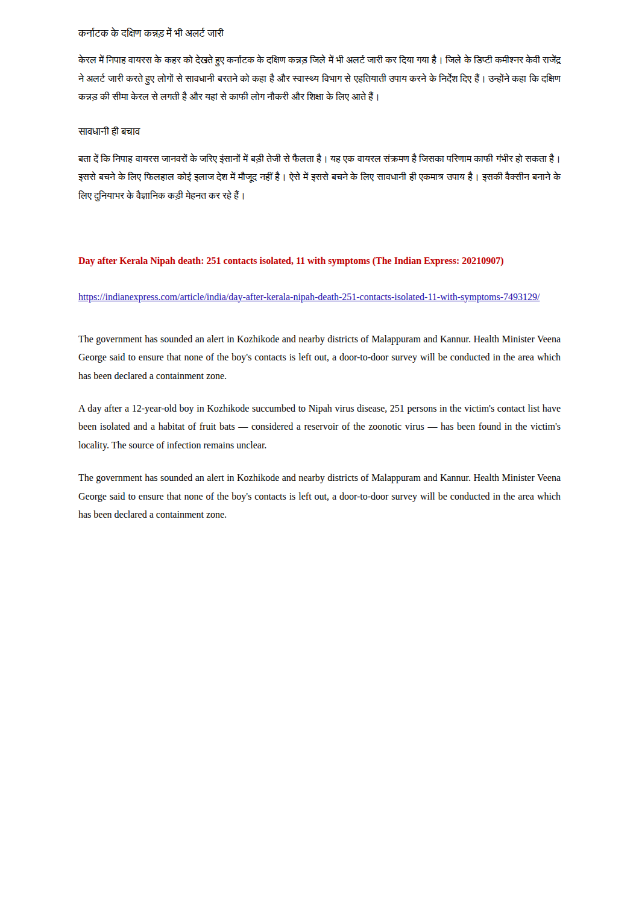कर्नाटक के दक्षिण कन्नड़ में भी अलर्ट जारी
केरल में निपाह वायरस के कहर को देखते हुए कर्नाटक के दक्षिण कन्नड़ जिले में भी अलर्ट जारी कर दिया गया है। जिले के डिप्टी कमीश्नर केवी राजेंद्र ने अलर्ट जारी करते हुए लोगों से सावधानी बरतने को कहा है और स्वास्थ्य विभाग से एहतियाती उपाय करने के निर्देश दिए हैं। उन्होंने कहा कि दक्षिण कन्नड़ की सीमा केरल से लगती है और यहां से काफी लोग नौकरी और शिक्षा के लिए आते हैं।
सावधानी ही बचाव
बता दें कि निपाह वायरस जानवरों के जरिए इंसानों में बड़ी तेजी से फैलता है। यह एक वायरल संक्रमण है जिसका परिणाम काफी गंभीर हो सकता है। इससे बचने के लिए फिलहाल कोई इलाज देश में मौजूद नहीं है। ऐसे में इससे बचने के लिए सावधानी ही एकमात्र उपाय है। इसकी वैक्सीन बनाने के लिए दुनियाभर के वैज्ञानिक कड़ी मेहनत कर रहे हैं।
Day after Kerala Nipah death: 251 contacts isolated, 11 with symptoms (The Indian Express: 20210907)
https://indianexpress.com/article/india/day-after-kerala-nipah-death-251-contacts-isolated-11-with-symptoms-7493129/
The government has sounded an alert in Kozhikode and nearby districts of Malappuram and Kannur. Health Minister Veena George said to ensure that none of the boy's contacts is left out, a door-to-door survey will be conducted in the area which has been declared a containment zone.
A day after a 12-year-old boy in Kozhikode succumbed to Nipah virus disease, 251 persons in the victim's contact list have been isolated and a habitat of fruit bats — considered a reservoir of the zoonotic virus — has been found in the victim's locality. The source of infection remains unclear.
The government has sounded an alert in Kozhikode and nearby districts of Malappuram and Kannur. Health Minister Veena George said to ensure that none of the boy's contacts is left out, a door-to-door survey will be conducted in the area which has been declared a containment zone.